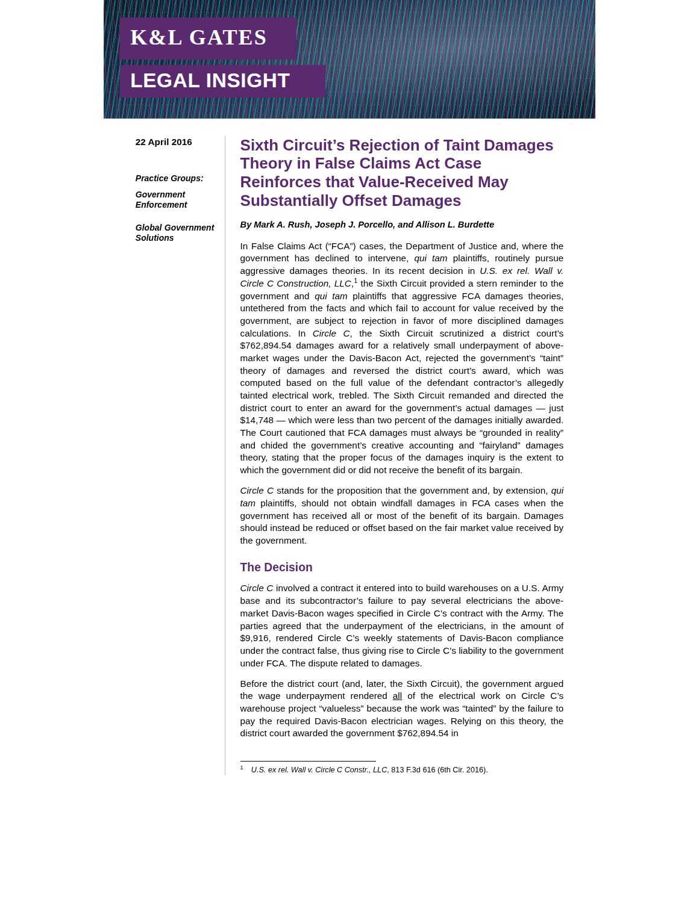K&L GATES
LEGAL INSIGHT
22 April 2016
Practice Groups:
Government Enforcement
Global Government Solutions
Sixth Circuit’s Rejection of Taint Damages Theory in False Claims Act Case Reinforces that Value-Received May Substantially Offset Damages
By Mark A. Rush, Joseph J. Porcello, and Allison L. Burdette
In False Claims Act (“FCA”) cases, the Department of Justice and, where the government has declined to intervene, qui tam plaintiffs, routinely pursue aggressive damages theories. In its recent decision in U.S. ex rel. Wall v. Circle C Construction, LLC,1 the Sixth Circuit provided a stern reminder to the government and qui tam plaintiffs that aggressive FCA damages theories, untethered from the facts and which fail to account for value received by the government, are subject to rejection in favor of more disciplined damages calculations. In Circle C, the Sixth Circuit scrutinized a district court’s $762,894.54 damages award for a relatively small underpayment of above-market wages under the Davis-Bacon Act, rejected the government’s “taint” theory of damages and reversed the district court’s award, which was computed based on the full value of the defendant contractor’s allegedly tainted electrical work, trebled. The Sixth Circuit remanded and directed the district court to enter an award for the government’s actual damages — just $14,748 — which were less than two percent of the damages initially awarded. The Court cautioned that FCA damages must always be “grounded in reality” and chided the government’s creative accounting and “fairyland” damages theory, stating that the proper focus of the damages inquiry is the extent to which the government did or did not receive the benefit of its bargain.
Circle C stands for the proposition that the government and, by extension, qui tam plaintiffs, should not obtain windfall damages in FCA cases when the government has received all or most of the benefit of its bargain. Damages should instead be reduced or offset based on the fair market value received by the government.
The Decision
Circle C involved a contract it entered into to build warehouses on a U.S. Army base and its subcontractor’s failure to pay several electricians the above-market Davis-Bacon wages specified in Circle C’s contract with the Army. The parties agreed that the underpayment of the electricians, in the amount of $9,916, rendered Circle C’s weekly statements of Davis-Bacon compliance under the contract false, thus giving rise to Circle C’s liability to the government under FCA. The dispute related to damages.
Before the district court (and, later, the Sixth Circuit), the government argued the wage underpayment rendered all of the electrical work on Circle C’s warehouse project “valueless” because the work was “tainted” by the failure to pay the required Davis-Bacon electrician wages. Relying on this theory, the district court awarded the government $762,894.54 in
1 U.S. ex rel. Wall v. Circle C Constr., LLC, 813 F.3d 616 (6th Cir. 2016).